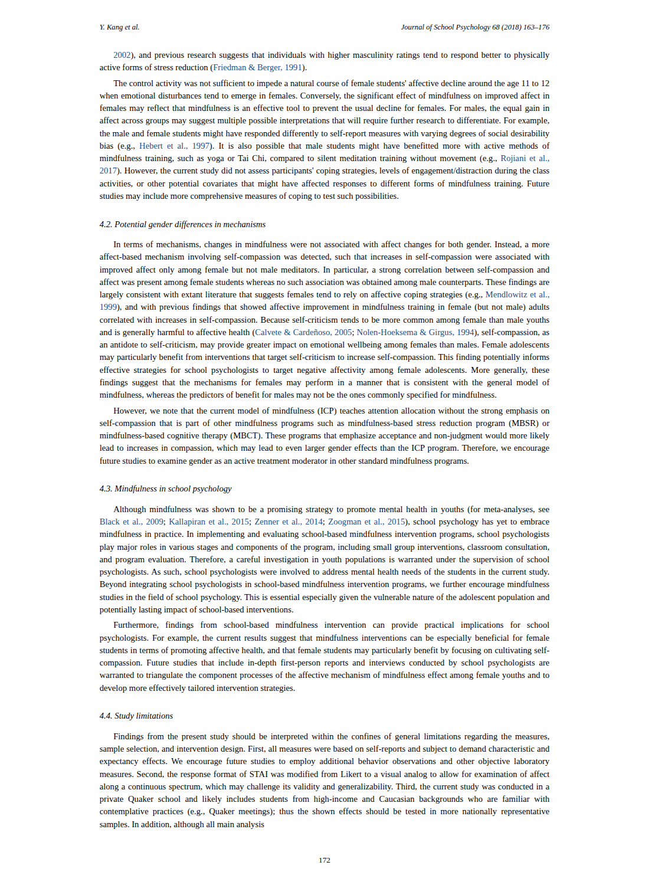Y. Kang et al. Journal of School Psychology 68 (2018) 163–176
2002), and previous research suggests that individuals with higher masculinity ratings tend to respond better to physically active forms of stress reduction (Friedman & Berger, 1991).
The control activity was not sufficient to impede a natural course of female students' affective decline around the age 11 to 12 when emotional disturbances tend to emerge in females. Conversely, the significant effect of mindfulness on improved affect in females may reflect that mindfulness is an effective tool to prevent the usual decline for females. For males, the equal gain in affect across groups may suggest multiple possible interpretations that will require further research to differentiate. For example, the male and female students might have responded differently to self-report measures with varying degrees of social desirability bias (e.g., Hebert et al., 1997). It is also possible that male students might have benefitted more with active methods of mindfulness training, such as yoga or Tai Chi, compared to silent meditation training without movement (e.g., Rojiani et al., 2017). However, the current study did not assess participants' coping strategies, levels of engagement/distraction during the class activities, or other potential covariates that might have affected responses to different forms of mindfulness training. Future studies may include more comprehensive measures of coping to test such possibilities.
4.2. Potential gender differences in mechanisms
In terms of mechanisms, changes in mindfulness were not associated with affect changes for both gender. Instead, a more affect-based mechanism involving self-compassion was detected, such that increases in self-compassion were associated with improved affect only among female but not male meditators. In particular, a strong correlation between self-compassion and affect was present among female students whereas no such association was obtained among male counterparts. These findings are largely consistent with extant literature that suggests females tend to rely on affective coping strategies (e.g., Mendlowitz et al., 1999), and with previous findings that showed affective improvement in mindfulness training in female (but not male) adults correlated with increases in self-compassion. Because self-criticism tends to be more common among female than male youths and is generally harmful to affective health (Calvete & Cardeñoso, 2005; Nolen-Hoeksema & Girgus, 1994), self-compassion, as an antidote to self-criticism, may provide greater impact on emotional wellbeing among females than males. Female adolescents may particularly benefit from interventions that target self-criticism to increase self-compassion. This finding potentially informs effective strategies for school psychologists to target negative affectivity among female adolescents. More generally, these findings suggest that the mechanisms for females may perform in a manner that is consistent with the general model of mindfulness, whereas the predictors of benefit for males may not be the ones commonly specified for mindfulness.
However, we note that the current model of mindfulness (ICP) teaches attention allocation without the strong emphasis on self-compassion that is part of other mindfulness programs such as mindfulness-based stress reduction program (MBSR) or mindfulness-based cognitive therapy (MBCT). These programs that emphasize acceptance and non-judgment would more likely lead to increases in compassion, which may lead to even larger gender effects than the ICP program. Therefore, we encourage future studies to examine gender as an active treatment moderator in other standard mindfulness programs.
4.3. Mindfulness in school psychology
Although mindfulness was shown to be a promising strategy to promote mental health in youths (for meta-analyses, see Black et al., 2009; Kallapiran et al., 2015; Zenner et al., 2014; Zoogman et al., 2015), school psychology has yet to embrace mindfulness in practice. In implementing and evaluating school-based mindfulness intervention programs, school psychologists play major roles in various stages and components of the program, including small group interventions, classroom consultation, and program evaluation. Therefore, a careful investigation in youth populations is warranted under the supervision of school psychologists. As such, school psychologists were involved to address mental health needs of the students in the current study. Beyond integrating school psychologists in school-based mindfulness intervention programs, we further encourage mindfulness studies in the field of school psychology. This is essential especially given the vulnerable nature of the adolescent population and potentially lasting impact of school-based interventions.
Furthermore, findings from school-based mindfulness intervention can provide practical implications for school psychologists. For example, the current results suggest that mindfulness interventions can be especially beneficial for female students in terms of promoting affective health, and that female students may particularly benefit by focusing on cultivating self-compassion. Future studies that include in-depth first-person reports and interviews conducted by school psychologists are warranted to triangulate the component processes of the affective mechanism of mindfulness effect among female youths and to develop more effectively tailored intervention strategies.
4.4. Study limitations
Findings from the present study should be interpreted within the confines of general limitations regarding the measures, sample selection, and intervention design. First, all measures were based on self-reports and subject to demand characteristic and expectancy effects. We encourage future studies to employ additional behavior observations and other objective laboratory measures. Second, the response format of STAI was modified from Likert to a visual analog to allow for examination of affect along a continuous spectrum, which may challenge its validity and generalizability. Third, the current study was conducted in a private Quaker school and likely includes students from high-income and Caucasian backgrounds who are familiar with contemplative practices (e.g., Quaker meetings); thus the shown effects should be tested in more nationally representative samples. In addition, although all main analysis
172